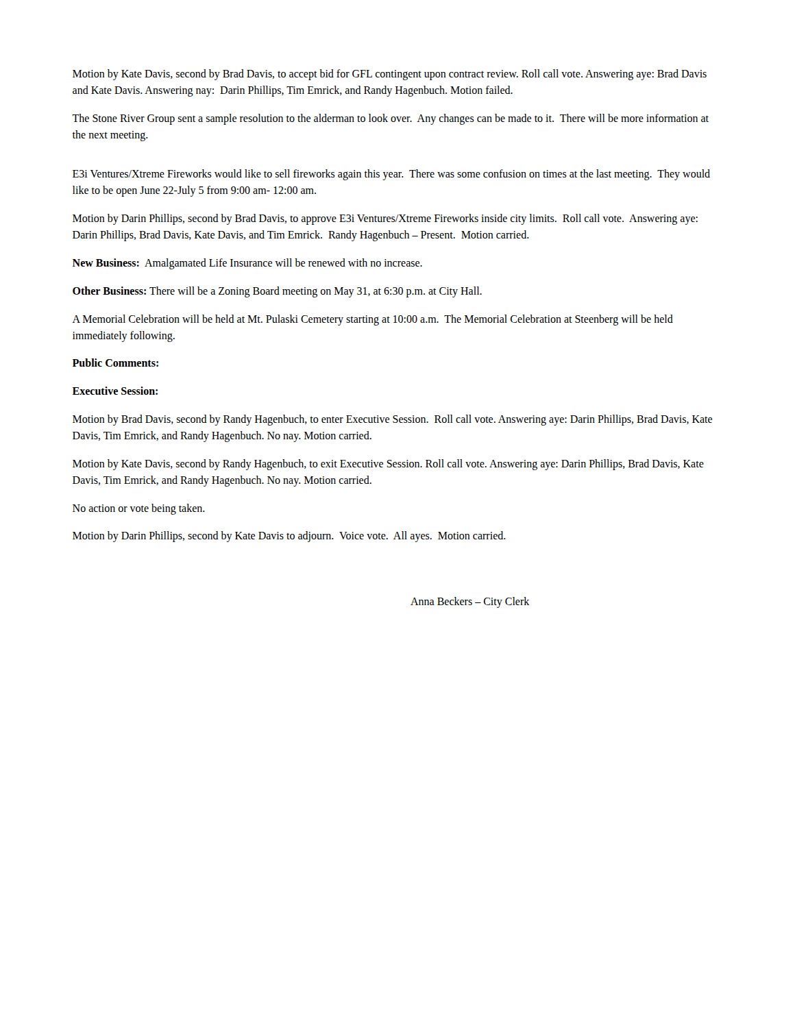Motion by Kate Davis, second by Brad Davis, to accept bid for GFL contingent upon contract review. Roll call vote. Answering aye: Brad Davis and Kate Davis. Answering nay: Darin Phillips, Tim Emrick, and Randy Hagenbuch. Motion failed.
The Stone River Group sent a sample resolution to the alderman to look over. Any changes can be made to it. There will be more information at the next meeting.
E3i Ventures/Xtreme Fireworks would like to sell fireworks again this year. There was some confusion on times at the last meeting. They would like to be open June 22-July 5 from 9:00 am- 12:00 am.
Motion by Darin Phillips, second by Brad Davis, to approve E3i Ventures/Xtreme Fireworks inside city limits. Roll call vote. Answering aye: Darin Phillips, Brad Davis, Kate Davis, and Tim Emrick. Randy Hagenbuch – Present. Motion carried.
New Business: Amalgamated Life Insurance will be renewed with no increase.
Other Business: There will be a Zoning Board meeting on May 31, at 6:30 p.m. at City Hall.
A Memorial Celebration will be held at Mt. Pulaski Cemetery starting at 10:00 a.m. The Memorial Celebration at Steenberg will be held immediately following.
Public Comments:
Executive Session:
Motion by Brad Davis, second by Randy Hagenbuch, to enter Executive Session. Roll call vote. Answering aye: Darin Phillips, Brad Davis, Kate Davis, Tim Emrick, and Randy Hagenbuch. No nay. Motion carried.
Motion by Kate Davis, second by Randy Hagenbuch, to exit Executive Session. Roll call vote. Answering aye: Darin Phillips, Brad Davis, Kate Davis, Tim Emrick, and Randy Hagenbuch. No nay. Motion carried.
No action or vote being taken.
Motion by Darin Phillips, second by Kate Davis to adjourn. Voice vote. All ayes. Motion carried.
Anna Beckers – City Clerk